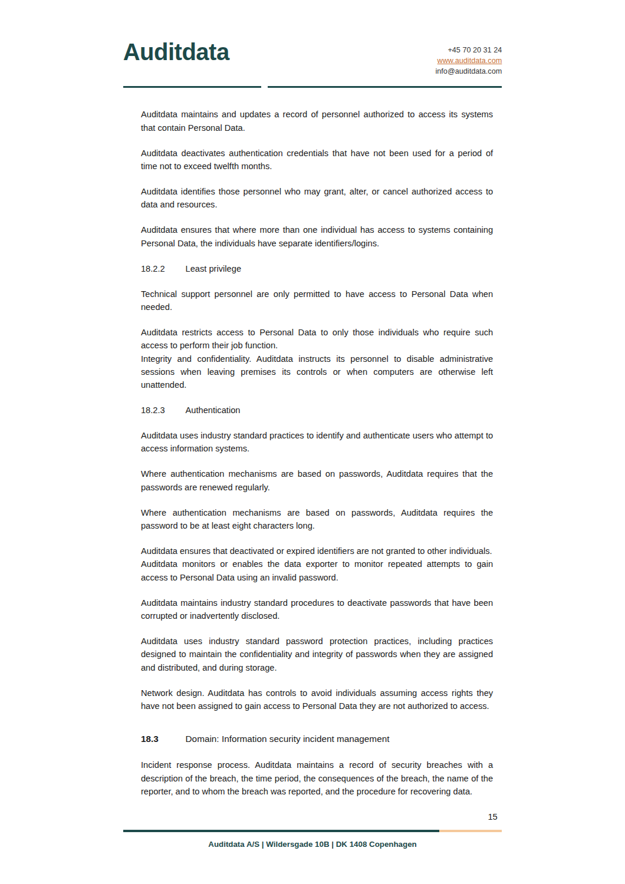Auditdata
+45 70 20 31 24
www.auditdata.com
info@auditdata.com
Auditdata maintains and updates a record of personnel authorized to access its systems that contain Personal Data.
Auditdata deactivates authentication credentials that have not been used for a period of time not to exceed twelfth months.
Auditdata identifies those personnel who may grant, alter, or cancel authorized access to data and resources.
Auditdata ensures that where more than one individual has access to systems containing Personal Data, the individuals have separate identifiers/logins.
18.2.2 Least privilege
Technical support personnel are only permitted to have access to Personal Data when needed.
Auditdata restricts access to Personal Data to only those individuals who require such access to perform their job function.
Integrity and confidentiality. Auditdata instructs its personnel to disable administrative sessions when leaving premises its controls or when computers are otherwise left unattended.
18.2.3 Authentication
Auditdata uses industry standard practices to identify and authenticate users who attempt to access information systems.
Where authentication mechanisms are based on passwords, Auditdata requires that the passwords are renewed regularly.
Where authentication mechanisms are based on passwords, Auditdata requires the password to be at least eight characters long.
Auditdata ensures that deactivated or expired identifiers are not granted to other individuals.
Auditdata monitors or enables the data exporter to monitor repeated attempts to gain access to Personal Data using an invalid password.
Auditdata maintains industry standard procedures to deactivate passwords that have been corrupted or inadvertently disclosed.
Auditdata uses industry standard password protection practices, including practices designed to maintain the confidentiality and integrity of passwords when they are assigned and distributed, and during storage.
Network design. Auditdata has controls to avoid individuals assuming access rights they have not been assigned to gain access to Personal Data they are not authorized to access.
18.3 Domain: Information security incident management
Incident response process. Auditdata maintains a record of security breaches with a description of the breach, the time period, the consequences of the breach, the name of the reporter, and to whom the breach was reported, and the procedure for recovering data.
15
Auditdata A/S | Wildersgade 10B | DK 1408 Copenhagen